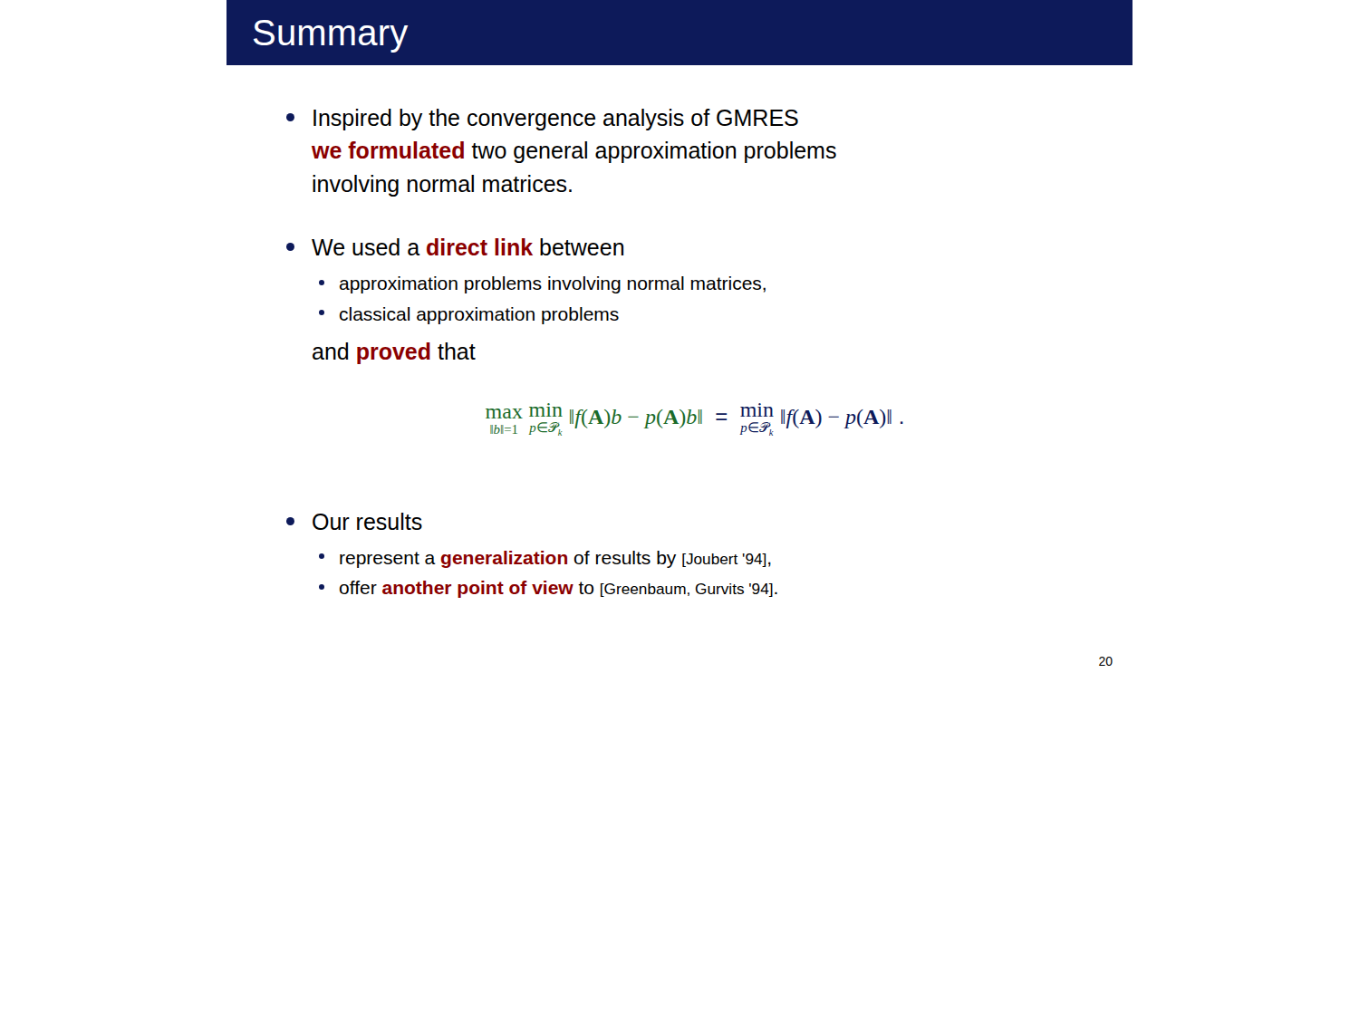Summary
Inspired by the convergence analysis of GMRES
we formulated two general approximation problems
involving normal matrices.
We used a direct link between
approximation problems involving normal matrices,
classical approximation problems
and proved that
max‖b‖=1 min p∈𝒫k ‖f(A)b − p(A)b‖ = min p∈𝒫k ‖f(A) − p(A)‖ .
Our results
represent a generalization of results by [Joubert '94],
offer another point of view to [Greenbaum, Gurvits '94].
20